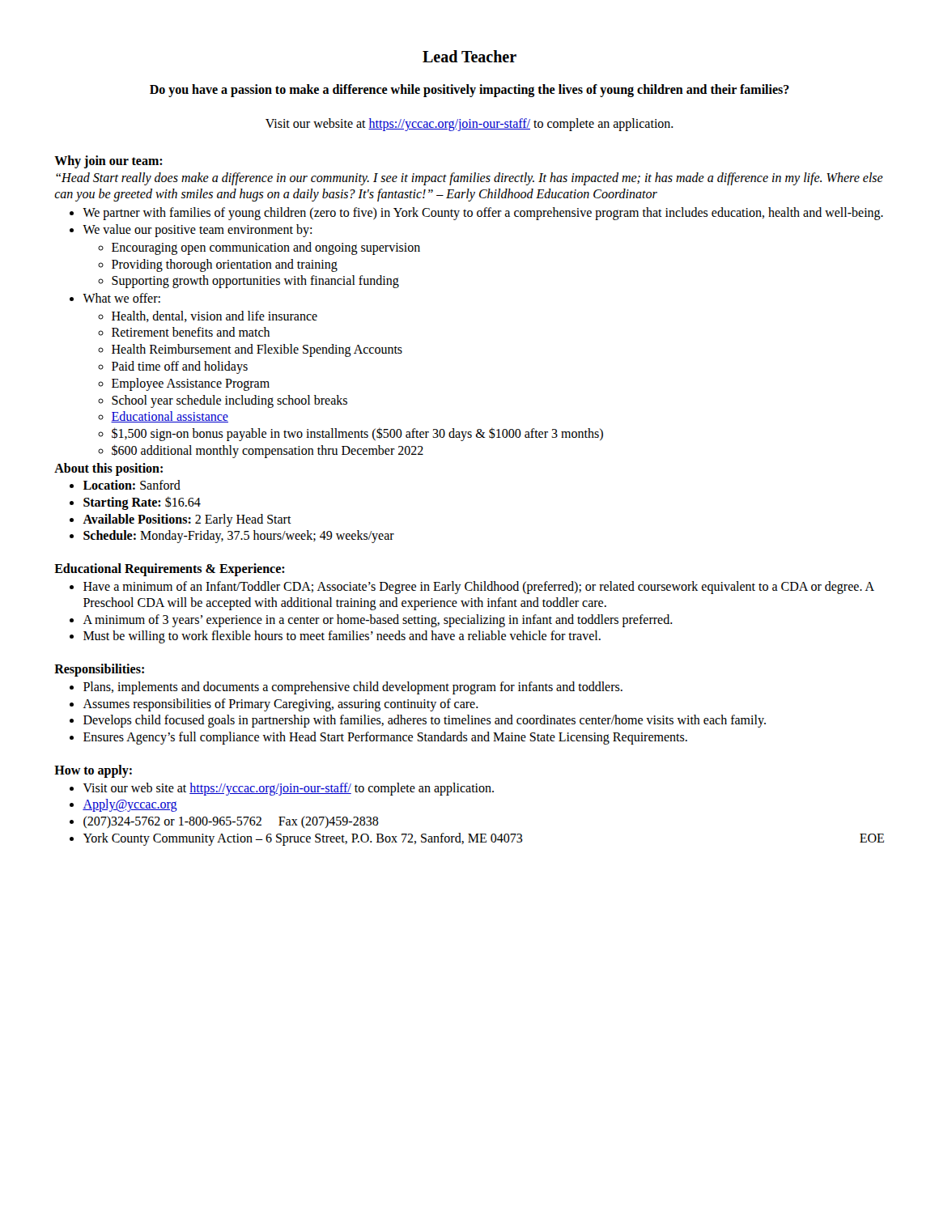Lead Teacher
Do you have a passion to make a difference while positively impacting the lives of young children and their families?
Visit our website at https://yccac.org/join-our-staff/ to complete an application.
Why join our team:
“Head Start really does make a difference in our community. I see it impact families directly. It has impacted me; it has made a difference in my life. Where else can you be greeted with smiles and hugs on a daily basis? It's fantastic!” – Early Childhood Education Coordinator
We partner with families of young children (zero to five) in York County to offer a comprehensive program that includes education, health and well-being.
We value our positive team environment by:
Encouraging open communication and ongoing supervision
Providing thorough orientation and training
Supporting growth opportunities with financial funding
What we offer:
Health, dental, vision and life insurance
Retirement benefits and match
Health Reimbursement and Flexible Spending Accounts
Paid time off and holidays
Employee Assistance Program
School year schedule including school breaks
Educational assistance
$1,500 sign-on bonus payable in two installments ($500 after 30 days & $1000 after 3 months)
$600 additional monthly compensation thru December 2022
About this position:
Location: Sanford
Starting Rate: $16.64
Available Positions: 2 Early Head Start
Schedule: Monday-Friday, 37.5 hours/week; 49 weeks/year
Educational Requirements & Experience:
Have a minimum of an Infant/Toddler CDA; Associate’s Degree in Early Childhood (preferred); or related coursework equivalent to a CDA or degree. A Preschool CDA will be accepted with additional training and experience with infant and toddler care.
A minimum of 3 years’ experience in a center or home-based setting, specializing in infant and toddlers preferred.
Must be willing to work flexible hours to meet families’ needs and have a reliable vehicle for travel.
Responsibilities:
Plans, implements and documents a comprehensive child development program for infants and toddlers.
Assumes responsibilities of Primary Caregiving, assuring continuity of care.
Develops child focused goals in partnership with families, adheres to timelines and coordinates center/home visits with each family.
Ensures Agency’s full compliance with Head Start Performance Standards and Maine State Licensing Requirements.
How to apply:
Visit our web site at https://yccac.org/join-our-staff/ to complete an application.
Apply@yccac.org
(207)324-5762 or 1-800-965-5762 Fax (207)459-2838
York County Community Action – 6 Spruce Street, P.O. Box 72, Sanford, ME 04073 EOE